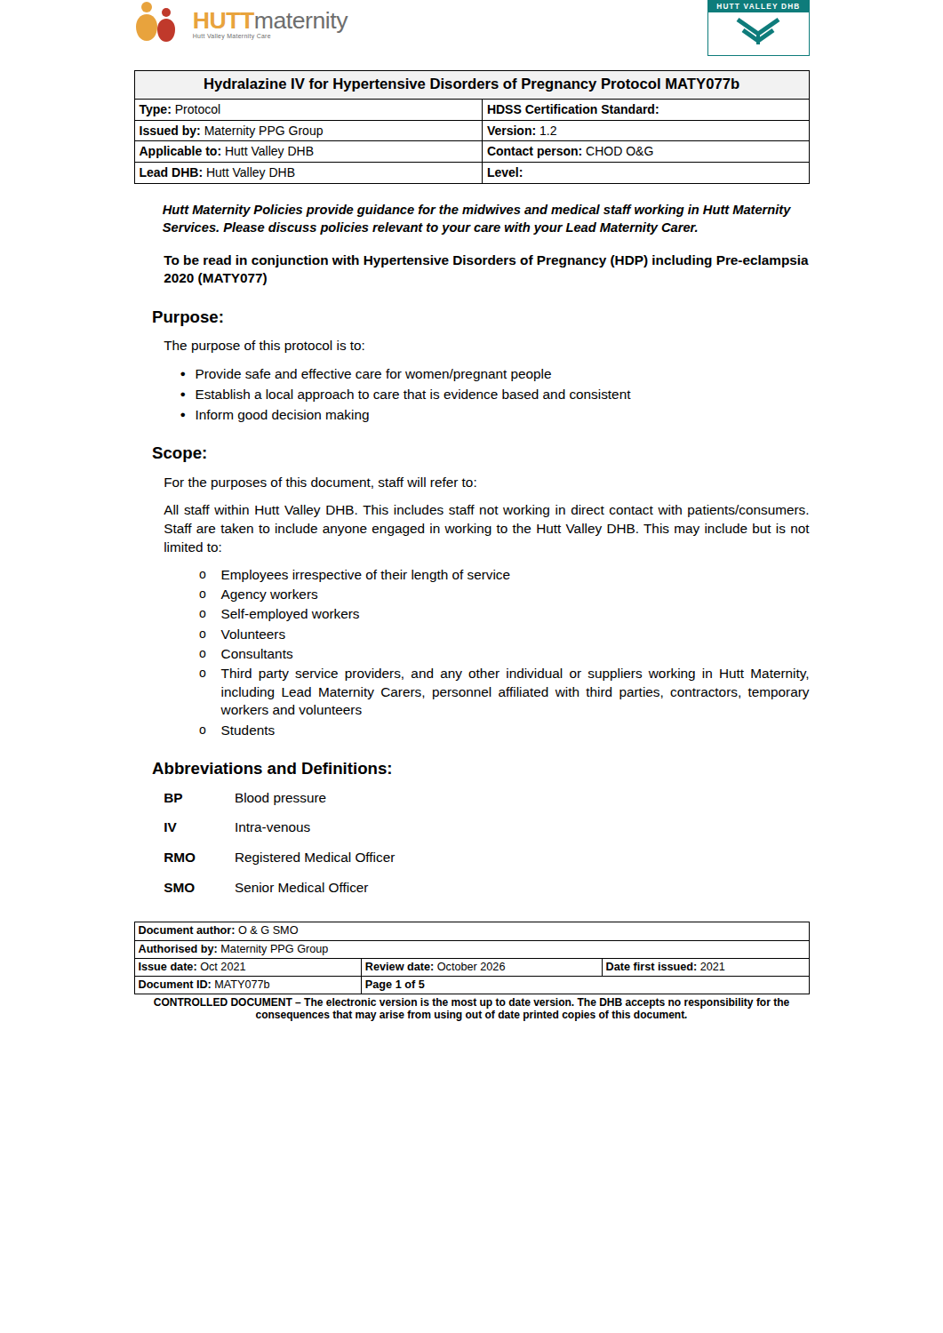HUTT maternity Hutt Valley Maternity Care
HUTT VALLEY DHB
| Hydralazine IV for Hypertensive Disorders of Pregnancy Protocol MATY077b |
| Type: Protocol | HDSS Certification Standard: |
| Issued by: Maternity PPG Group | Version: 1.2 |
| Applicable to: Hutt Valley DHB | Contact person: CHOD O&G |
| Lead DHB: Hutt Valley DHB | Level: |
Hutt Maternity Policies provide guidance for the midwives and medical staff working in Hutt Maternity Services. Please discuss policies relevant to your care with your Lead Maternity Carer.
To be read in conjunction with Hypertensive Disorders of Pregnancy (HDP) including Pre-eclampsia 2020 (MATY077)
Purpose:
The purpose of this protocol is to:
Provide safe and effective care for women/pregnant people
Establish a local approach to care that is evidence based and consistent
Inform good decision making
Scope:
For the purposes of this document, staff will refer to:
All staff within Hutt Valley DHB. This includes staff not working in direct contact with patients/consumers. Staff are taken to include anyone engaged in working to the Hutt Valley DHB. This may include but is not limited to:
Employees irrespective of their length of service
Agency workers
Self-employed workers
Volunteers
Consultants
Third party service providers, and any other individual or suppliers working in Hutt Maternity, including Lead Maternity Carers, personnel affiliated with third parties, contractors, temporary workers and volunteers
Students
Abbreviations and Definitions:
BP
Blood pressure
IV
Intra-venous
RMO
Registered Medical Officer
SMO
Senior Medical Officer
| Document author: O & G SMO |
| Authorised by: Maternity PPG Group |
| Issue date: Oct 2021 | Review date: October 2026 | Date first issued: 2021 |
| Document ID: MATY077b | Page 1 of 5 |
CONTROLLED DOCUMENT – The electronic version is the most up to date version. The DHB accepts no responsibility for the consequences that may arise from using out of date printed copies of this document.